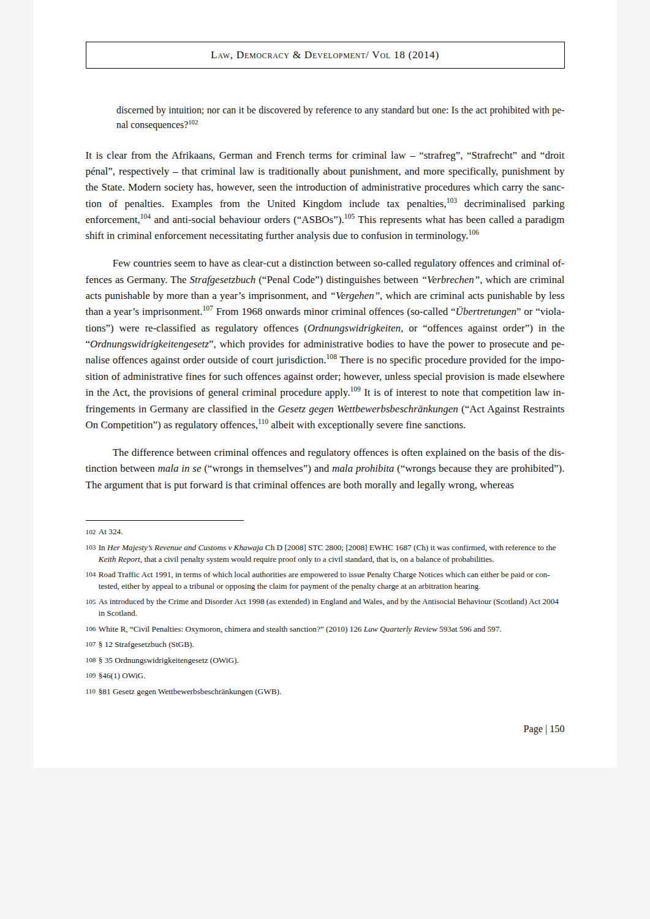Law, Democracy & Development/ Vol 18 (2014)
discerned by intuition; nor can it be discovered by reference to any standard but one: Is the act prohibited with penal consequences?102
It is clear from the Afrikaans, German and French terms for criminal law – “strafreg”, “Strafrecht” and “droit pénal”, respectively – that criminal law is traditionally about punishment, and more specifically, punishment by the State. Modern society has, however, seen the introduction of administrative procedures which carry the sanction of penalties. Examples from the United Kingdom include tax penalties,103 decriminalised parking enforcement,104 and anti-social behaviour orders (“ASBOs”).105 This represents what has been called a paradigm shift in criminal enforcement necessitating further analysis due to confusion in terminology.106
Few countries seem to have as clear-cut a distinction between so-called regulatory offences and criminal offences as Germany. The Strafgesetzbuch (“Penal Code”) distinguishes between “Verbrechen”, which are criminal acts punishable by more than a year’s imprisonment, and “Vergehen”, which are criminal acts punishable by less than a year’s imprisonment.107 From 1968 onwards minor criminal offences (so-called “Übertretungen” or “violations”) were re-classified as regulatory offences (Ordnungswidrigkeiten, or “offences against order”) in the “Ordnungswidrigkeitengesetz”, which provides for administrative bodies to have the power to prosecute and penalise offences against order outside of court jurisdiction.108 There is no specific procedure provided for the imposition of administrative fines for such offences against order; however, unless special provision is made elsewhere in the Act, the provisions of general criminal procedure apply.109 It is of interest to note that competition law infringements in Germany are classified in the Gesetz gegen Wettbewerbsbeschränkungen (“Act Against Restraints On Competition”) as regulatory offences,110 albeit with exceptionally severe fine sanctions.
The difference between criminal offences and regulatory offences is often explained on the basis of the distinction between mala in se (“wrongs in themselves”) and mala prohibita (“wrongs because they are prohibited”). The argument that is put forward is that criminal offences are both morally and legally wrong, whereas
102 At 324.
103 In Her Majesty’s Revenue and Customs v Khawaja Ch D [2008] STC 2800; [2008] EWHC 1687 (Ch) it was confirmed, with reference to the Keith Report, that a civil penalty system would require proof only to a civil standard, that is, on a balance of probabilities.
104 Road Traffic Act 1991, in terms of which local authorities are empowered to issue Penalty Charge Notices which can either be paid or contested, either by appeal to a tribunal or opposing the claim for payment of the penalty charge at an arbitration hearing.
105 As introduced by the Crime and Disorder Act 1998 (as extended) in England and Wales, and by the Antisocial Behaviour (Scotland) Act 2004 in Scotland.
106 White R, “Civil Penalties: Oxymoron, chimera and stealth sanction?” (2010) 126 Law Quarterly Review 593at 596 and 597.
107 § 12 Strafgesetzbuch (StGB).
108 § 35 Ordnungswidrigkeitengesetz (OWiG).
109 §46(1) OWiG.
110 §81 Gesetz gegen Wettbewerbsbeschränkungen (GWB).
Page | 150